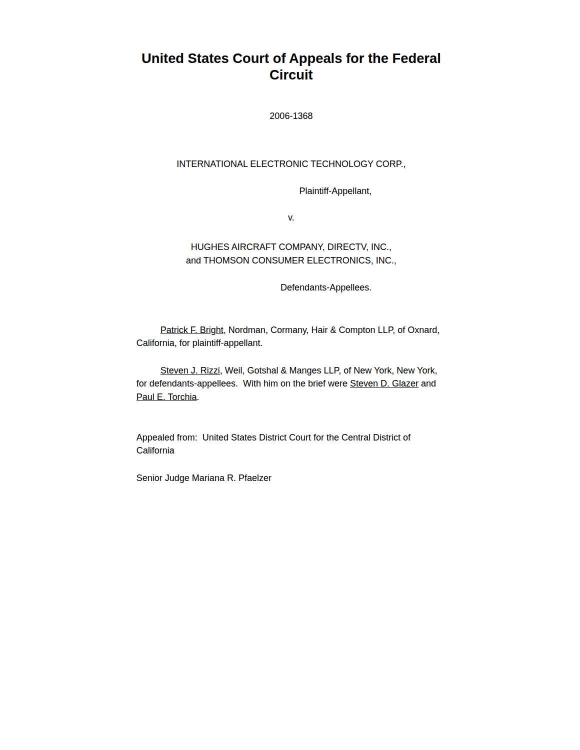United States Court of Appeals for the Federal Circuit
2006-1368
INTERNATIONAL ELECTRONIC TECHNOLOGY CORP.,
Plaintiff-Appellant,
v.
HUGHES AIRCRAFT COMPANY, DIRECTV, INC.,
and THOMSON CONSUMER ELECTRONICS, INC.,
Defendants-Appellees.
Patrick F. Bright, Nordman, Cormany, Hair & Compton LLP, of Oxnard, California, for plaintiff-appellant.
Steven J. Rizzi, Weil, Gotshal & Manges LLP, of New York, New York, for defendants-appellees. With him on the brief were Steven D. Glazer and Paul E. Torchia.
Appealed from: United States District Court for the Central District of California
Senior Judge Mariana R. Pfaelzer